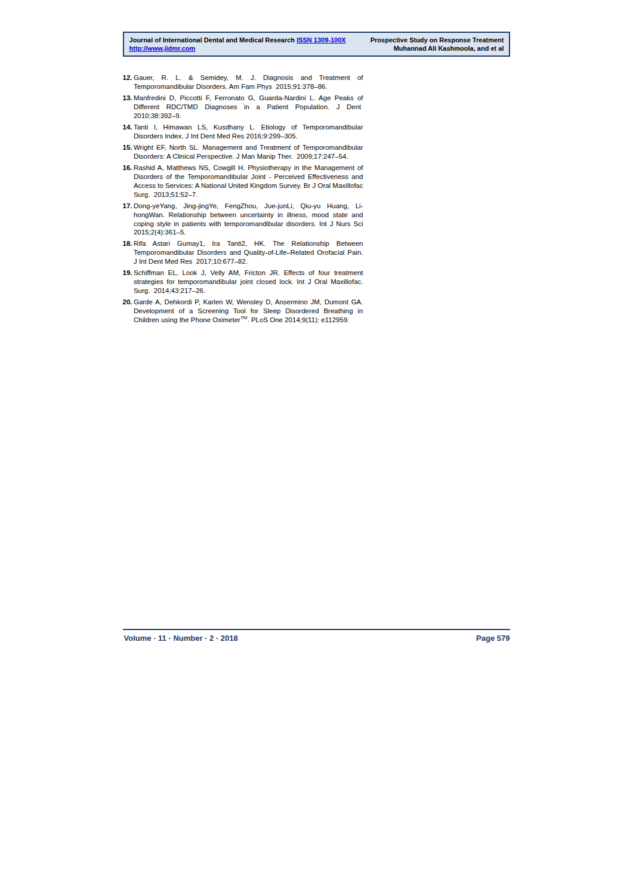| Journal of International Dental and Medical Research ISSN 1309-100X http://www.jidmr.com | Prospective Study on Response Treatment Muhannad Ali Kashmoola, and et al |
12. Gauer, R. L. & Semidey, M. J. Diagnosis and Treatment of Temporomandibular Disorders. Am Fam Phys 2015;91:378–86.
13. Manfredini D, Piccotti F, Ferronato G, Guarda-Nardini L. Age Peaks of Different RDC/TMD Diagnoses in a Patient Population. J Dent 2010;38:392–9.
14. Tanti I, Himawan LS, Kusdhany L. Etiology of Temporomandibular Disorders Index. J Int Dent Med Res 2016;9:299–305.
15. Wright EF, North SL. Management and Treatment of Temporomandibular Disorders: A Clinical Perspective. J Man Manip Ther. 2009;17:247–54.
16. Rashid A, Matthews NS, Cowgill H. Physiotherapy in the Management of Disorders of the Temporomandibular Joint - Perceived Effectiveness and Access to Services: A National United Kingdom Survey. Br J Oral Maxillofac Surg. 2013;51:52–7.
17. Dong-yeYang, Jing-jingYe, FengZhou, Jue-junLi, Qiu-yu Huang, Li-hongWan. Relationship between uncertainty in illness, mood state and coping style in patients with temporomandibular disorders. Int J Nurs Sci 2015;2(4):361–5.
18. Rifa Astari Gumay1, Ira Tanti2, HK. The Relationship Between Temporomandibular Disorders and Quality-of-Life–Related Orofacial Pain. J Int Dent Med Res 2017;10:677–82.
19. Schiffman EL, Look J, Velly AM, Fricton JR. Effects of four treatment strategies for temporomandibular joint closed lock. Int J Oral Maxillofac. Surg. 2014;43:217–26.
20. Garde A, Dehkordi P, Karlen W, Wensley D, Ansermino JM, Dumont GA. Development of a Screening Tool for Sleep Disordered Breathing in Children using the Phone OximeterTM. PLoS One 2014;9(11): e112959.
| Volume · 11 · Number · 2 · 2018 | Page 579 |